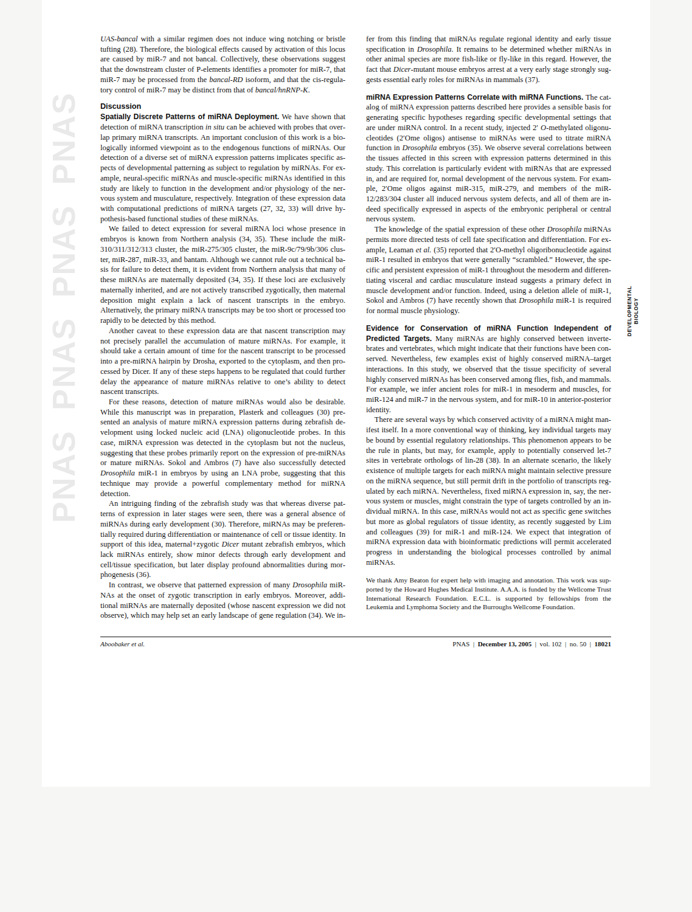PNAS PNAS PNAS PNAS PNAS PNAS
DEVELOPMENTAL
BIOLOGY
UAS-bancal with a similar regimen does not induce wing notching or bristle tufting (28). Therefore, the biological effects caused by activation of this locus are caused by miR-7 and not bancal. Collectively, these observations suggest that the downstream cluster of P-elements identifies a promoter for miR-7, that miR-7 may be processed from the bancal-RD isoform, and that the cis-regulatory control of miR-7 may be distinct from that of bancal/hnRNP-K.
Discussion
Spatially Discrete Patterns of miRNA Deployment. We have shown that detection of miRNA transcription in situ can be achieved with probes that overlap primary miRNA transcripts. An important conclusion of this work is a biologically informed viewpoint as to the endogenous functions of miRNAs. Our detection of a diverse set of miRNA expression patterns implicates specific aspects of developmental patterning as subject to regulation by miRNAs. For example, neural-specific miRNAs and muscle-specific miRNAs identified in this study are likely to function in the development and/or physiology of the nervous system and musculature, respectively. Integration of these expression data with computational predictions of miRNA targets (27, 32, 33) will drive hypothesis-based functional studies of these miRNAs.
We failed to detect expression for several miRNA loci whose presence in embryos is known from Northern analysis (34, 35). These include the miR-310/311/312/313 cluster, the miR-275/305 cluster, the miR-9c/79/9b/306 cluster, miR-287, miR-33, and bantam. Although we cannot rule out a technical basis for failure to detect them, it is evident from Northern analysis that many of these miRNAs are maternally deposited (34, 35). If these loci are exclusively maternally inherited, and are not actively transcribed zygotically, then maternal deposition might explain a lack of nascent transcripts in the embryo. Alternatively, the primary miRNA transcripts may be too short or processed too rapidly to be detected by this method.
Another caveat to these expression data are that nascent transcription may not precisely parallel the accumulation of mature miRNAs. For example, it should take a certain amount of time for the nascent transcript to be processed into a pre-miRNA hairpin by Drosha, exported to the cytoplasm, and then processed by Dicer. If any of these steps happens to be regulated that could further delay the appearance of mature miRNAs relative to one’s ability to detect nascent transcripts.
For these reasons, detection of mature miRNAs would also be desirable. While this manuscript was in preparation, Plasterk and colleagues (30) presented an analysis of mature miRNA expression patterns during zebrafish development using locked nucleic acid (LNA) oligonucleotide probes. In this case, miRNA expression was detected in the cytoplasm but not the nucleus, suggesting that these probes primarily report on the expression of pre-miRNAs or mature miRNAs. Sokol and Ambros (7) have also successfully detected Drosophila miR-1 in embryos by using an LNA probe, suggesting that this technique may provide a powerful complementary method for miRNA detection.
An intriguing finding of the zebrafish study was that whereas diverse patterns of expression in later stages were seen, there was a general absence of miRNAs during early development (30). Therefore, miRNAs may be preferentially required during differentiation or maintenance of cell or tissue identity. In support of this idea, maternal+zygotic Dicer mutant zebrafish embryos, which lack miRNAs entirely, show minor defects through early development and cell/tissue specification, but later display profound abnormalities during morphogenesis (36).
In contrast, we observe that patterned expression of many Drosophila miRNAs at the onset of zygotic transcription in early embryos. Moreover, additional miRNAs are maternally deposited (whose nascent expression we did not observe), which may help set an early landscape of gene regulation (34). We infer from this finding that miRNAs regulate regional identity and early tissue specification in Drosophila. It remains to be determined whether miRNAs in other animal species are more fish-like or fly-like in this regard. However, the fact that Dicer-mutant mouse embryos arrest at a very early stage strongly suggests essential early roles for miRNAs in mammals (37).
miRNA Expression Patterns Correlate with miRNA Functions. The catalog of miRNA expression patterns described here provides a sensible basis for generating specific hypotheses regarding specific developmental settings that are under miRNA control. In a recent study, injected 2′ O-methylated oligonucleotides (2′Ome oligos) antisense to miRNAs were used to titrate miRNA function in Drosophila embryos (35). We observe several correlations between the tissues affected in this screen with expression patterns determined in this study. This correlation is particularly evident with miRNAs that are expressed in, and are required for, normal development of the nervous system. For example, 2′Ome oligos against miR-315, miR-279, and members of the miR-12/283/304 cluster all induced nervous system defects, and all of them are indeed specifically expressed in aspects of the embryonic peripheral or central nervous system.
The knowledge of the spatial expression of these other Drosophila miRNAs permits more directed tests of cell fate specification and differentiation. For example, Leaman et al. (35) reported that 2′O-methyl oligoribonucleotide against miR-1 resulted in embryos that were generally “scrambled.” However, the specific and persistent expression of miR-1 throughout the mesoderm and differentiating visceral and cardiac musculature instead suggests a primary defect in muscle development and/or function. Indeed, using a deletion allele of miR-1, Sokol and Ambros (7) have recently shown that Drosophila miR-1 is required for normal muscle physiology.
Evidence for Conservation of miRNA Function Independent of Predicted Targets. Many miRNAs are highly conserved between invertebrates and vertebrates, which might indicate that their functions have been conserved. Nevertheless, few examples exist of highly conserved miRNA–target interactions. In this study, we observed that the tissue specificity of several highly conserved miRNAs has been conserved among flies, fish, and mammals. For example, we infer ancient roles for miR-1 in mesoderm and muscles, for miR-124 and miR-7 in the nervous system, and for miR-10 in anterior-posterior identity.
There are several ways by which conserved activity of a miRNA might manifest itself. In a more conventional way of thinking, key individual targets may be bound by essential regulatory relationships. This phenomenon appears to be the rule in plants, but may, for example, apply to potentially conserved let-7 sites in vertebrate orthologs of lin-28 (38). In an alternate scenario, the likely existence of multiple targets for each miRNA might maintain selective pressure on the miRNA sequence, but still permit drift in the portfolio of transcripts regulated by each miRNA. Nevertheless, fixed miRNA expression in, say, the nervous system or muscles, might constrain the type of targets controlled by an individual miRNA. In this case, miRNAs would not act as specific gene switches but more as global regulators of tissue identity, as recently suggested by Lim and colleagues (39) for miR-1 and miR-124. We expect that integration of miRNA expression data with bioinformatic predictions will permit accelerated progress in understanding the biological processes controlled by animal miRNAs.
We thank Amy Beaton for expert help with imaging and annotation. This work was supported by the Howard Hughes Medical Institute. A.A.A. is funded by the Wellcome Trust International Research Foundation. E.C.L. is supported by fellowships from the Leukemia and Lymphoma Society and the Burroughs Wellcome Foundation.
Aboobaker et al.
PNAS | December 13, 2005 | vol. 102 | no. 50 | 18021